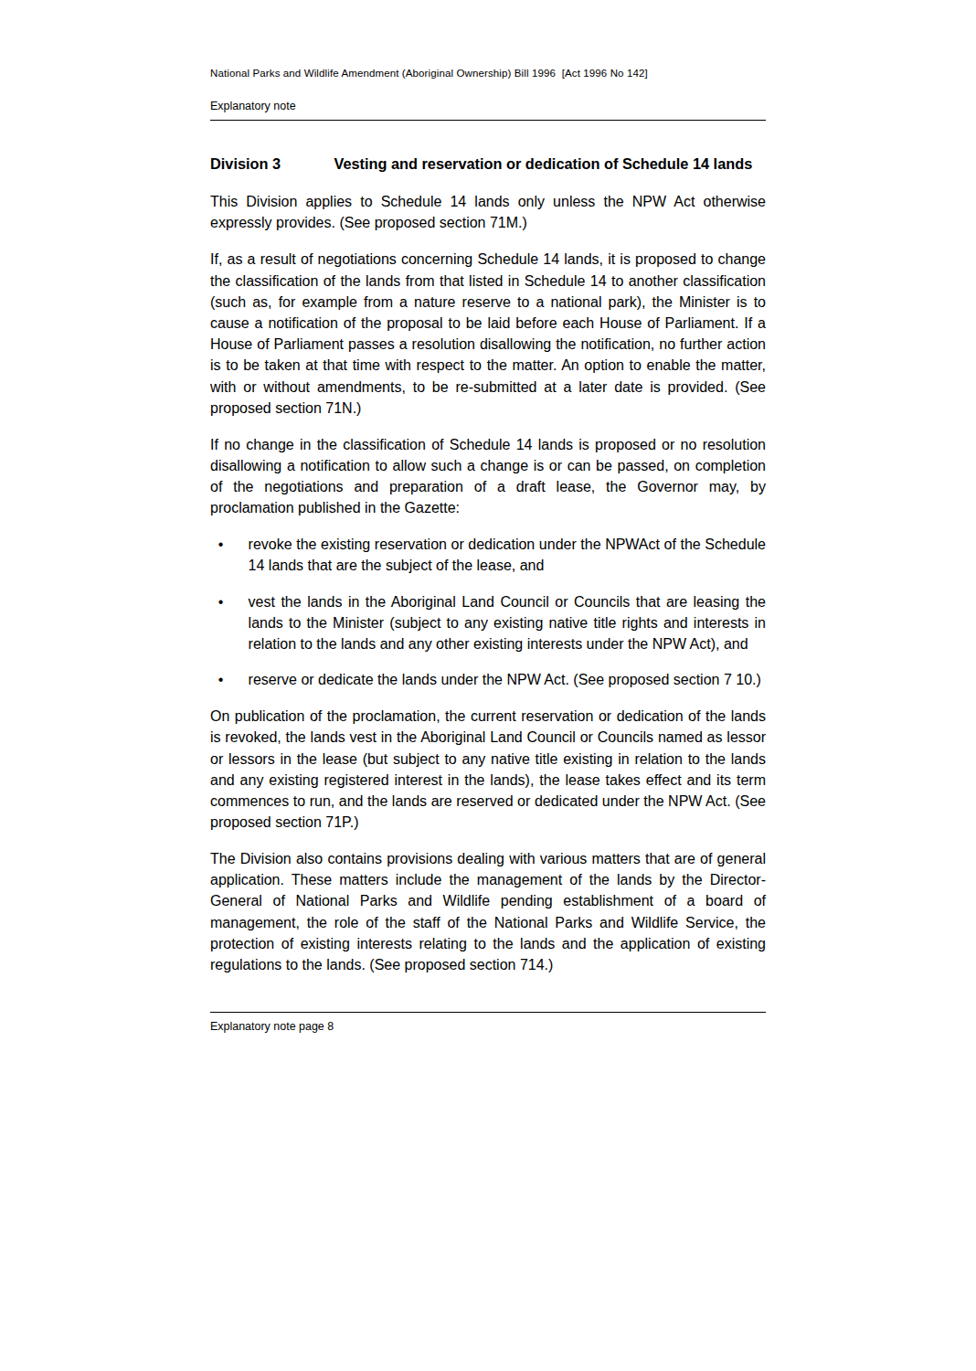National Parks and Wildlife Amendment (Aboriginal Ownership) Bill 1996 [Act 1996 No 142]
Explanatory note
Division 3 Vesting and reservation or dedication of Schedule 14 lands
This Division applies to Schedule 14 lands only unless the NPW Act otherwise expressly provides. (See proposed section 71M.)
If, as a result of negotiations concerning Schedule 14 lands, it is proposed to change the classification of the lands from that listed in Schedule 14 to another classification (such as, for example from a nature reserve to a national park), the Minister is to cause a notification of the proposal to be laid before each House of Parliament. If a House of Parliament passes a resolution disallowing the notification, no further action is to be taken at that time with respect to the matter. An option to enable the matter, with or without amendments, to be re-submitted at a later date is provided. (See proposed section 71N.)
If no change in the classification of Schedule 14 lands is proposed or no resolution disallowing a notification to allow such a change is or can be passed, on completion of the negotiations and preparation of a draft lease, the Governor may, by proclamation published in the Gazette:
revoke the existing reservation or dedication under the NPWAct of the Schedule 14 lands that are the subject of the lease, and
vest the lands in the Aboriginal Land Council or Councils that are leasing the lands to the Minister (subject to any existing native title rights and interests in relation to the lands and any other existing interests under the NPW Act), and
reserve or dedicate the lands under the NPW Act. (See proposed section 7 10.)
On publication of the proclamation, the current reservation or dedication of the lands is revoked, the lands vest in the Aboriginal Land Council or Councils named as lessor or lessors in the lease (but subject to any native title existing in relation to the lands and any existing registered interest in the lands), the lease takes effect and its term commences to run, and the lands are reserved or dedicated under the NPW Act. (See proposed section 71P.)
The Division also contains provisions dealing with various matters that are of general application. These matters include the management of the lands by the Director-General of National Parks and Wildlife pending establishment of a board of management, the role of the staff of the National Parks and Wildlife Service, the protection of existing interests relating to the lands and the application of existing regulations to the lands. (See proposed section 714.)
Explanatory note page 8